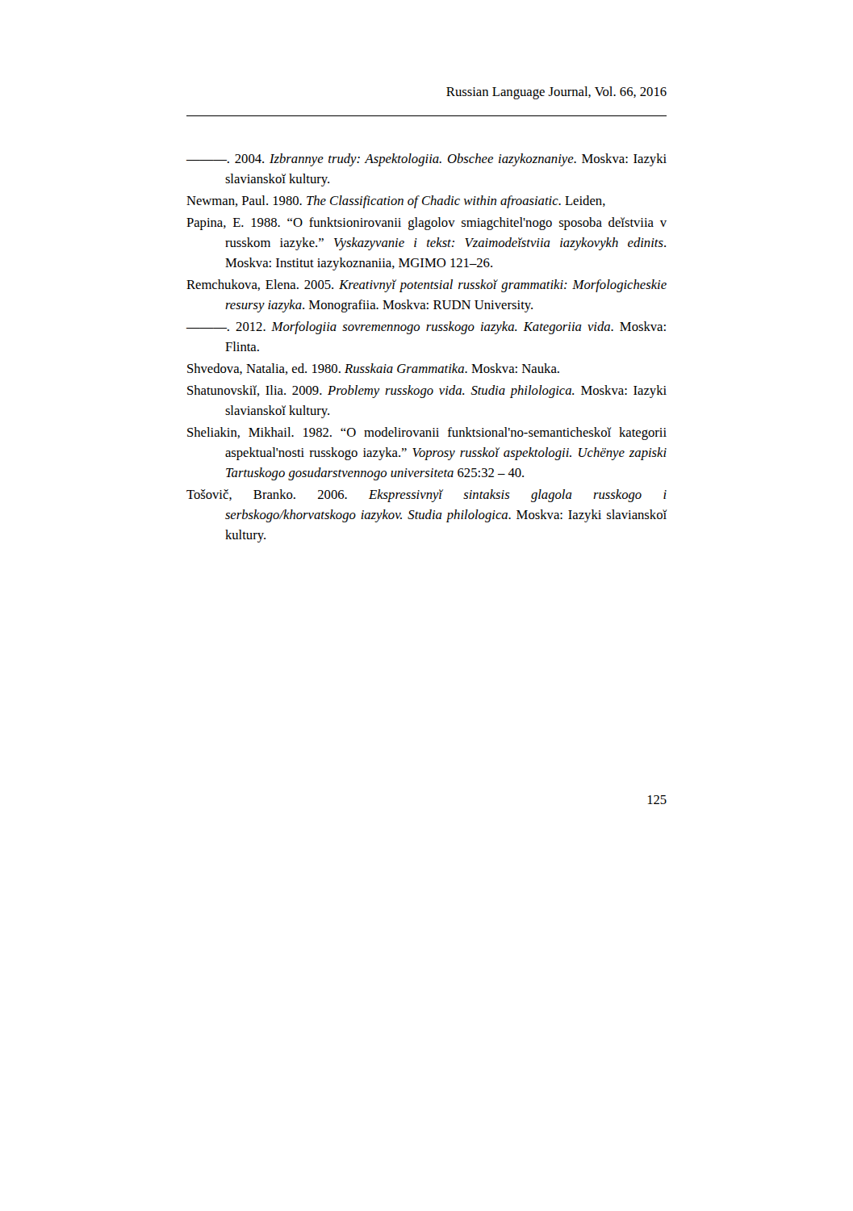Russian Language Journal, Vol. 66, 2016
———. 2004. Izbrannye trudy: Aspektologiia. Obschee iazykoznaniye. Moskva: Iazyki slavianskoĭ kultury.
Newman, Paul. 1980. The Classification of Chadic within afroasiatic. Leiden,
Papina, E. 1988. “O funktsionirovanii glagolov smiagchitel'nogo sposoba deĭstviia v russkom iazyke.” Vyskazyvanie i tekst: Vzaimodeĭstviia iazykovykh edinits. Moskva: Institut iazykoznaniia, MGIMO 121–26.
Remchukova, Elena. 2005. Kreativnyĭ potentsial russkoĭ grammatiki: Morfologicheskie resursy iazyka. Monografiia. Moskva: RUDN University.
———. 2012. Morfologiia sovremennogo russkogo iazyka. Kategoriia vida. Moskva: Flinta.
Shvedova, Natalia, ed. 1980. Russkaia Grammatika. Moskva: Nauka.
Shatunovskiĭ, Ilia. 2009. Problemy russkogo vida. Studia philologica. Moskva: Iazyki slavianskoĭ kultury.
Sheliakin, Mikhail. 1982. “O modelirovanii funktsional'no-semanticheskoĭ kategorii aspektual'nosti russkogo iazyka.” Voprosy russkoĭ aspektologii. Uchënye zapiski Tartuskogo gosudarstvennogo universiteta 625:32 – 40.
Tošovič, Branko. 2006. Ekspressivnyĭ sintaksis glagola russkogo i serbskogo/khorvatskogo iazykov. Studia philologica. Moskva: Iazyki slavianskoĭ kultury.
125